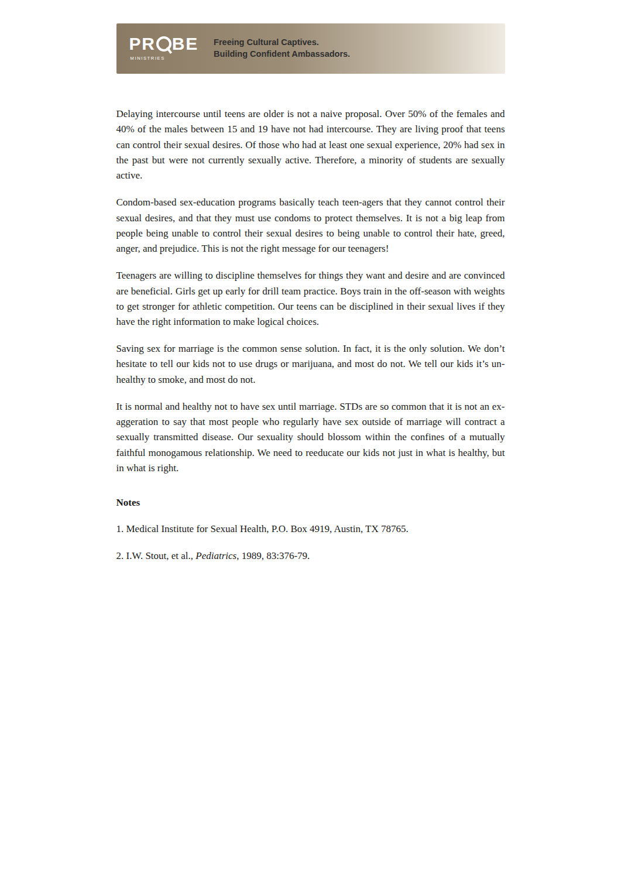PR BE
MINISTRIES
Freeing Cultural Captives. Building Confident Ambassadors.
Delaying intercourse until teens are older is not a naive proposal. Over 50% of the females and 40% of the males between 15 and 19 have not had intercourse. They are living proof that teens can control their sexual desires. Of those who had at least one sexual experience, 20% had sex in the past but were not currently sexually active. Therefore, a minority of students are sexually active.
Condom-based sex-education programs basically teach teen-agers that they cannot control their sexual desires, and that they must use condoms to protect themselves. It is not a big leap from people being unable to control their sexual desires to being unable to control their hate, greed, anger, and prejudice. This is not the right message for our teenagers!
Teenagers are willing to discipline themselves for things they want and desire and are convinced are beneficial. Girls get up early for drill team practice. Boys train in the off-season with weights to get stronger for athletic competition. Our teens can be disciplined in their sexual lives if they have the right information to make logical choices.
Saving sex for marriage is the common sense solution. In fact, it is the only solution. We don’t hesitate to tell our kids not to use drugs or marijuana, and most do not. We tell our kids it’s unhealthy to smoke, and most do not.
It is normal and healthy not to have sex until marriage. STDs are so common that it is not an exaggeration to say that most people who regularly have sex outside of marriage will contract a sexually transmitted disease. Our sexuality should blossom within the confines of a mutually faithful monogamous relationship. We need to reeducate our kids not just in what is healthy, but in what is right.
Notes
1. Medical Institute for Sexual Health, P.O. Box 4919, Austin, TX 78765.
2. I.W. Stout, et al., Pediatrics, 1989, 83:376-79.